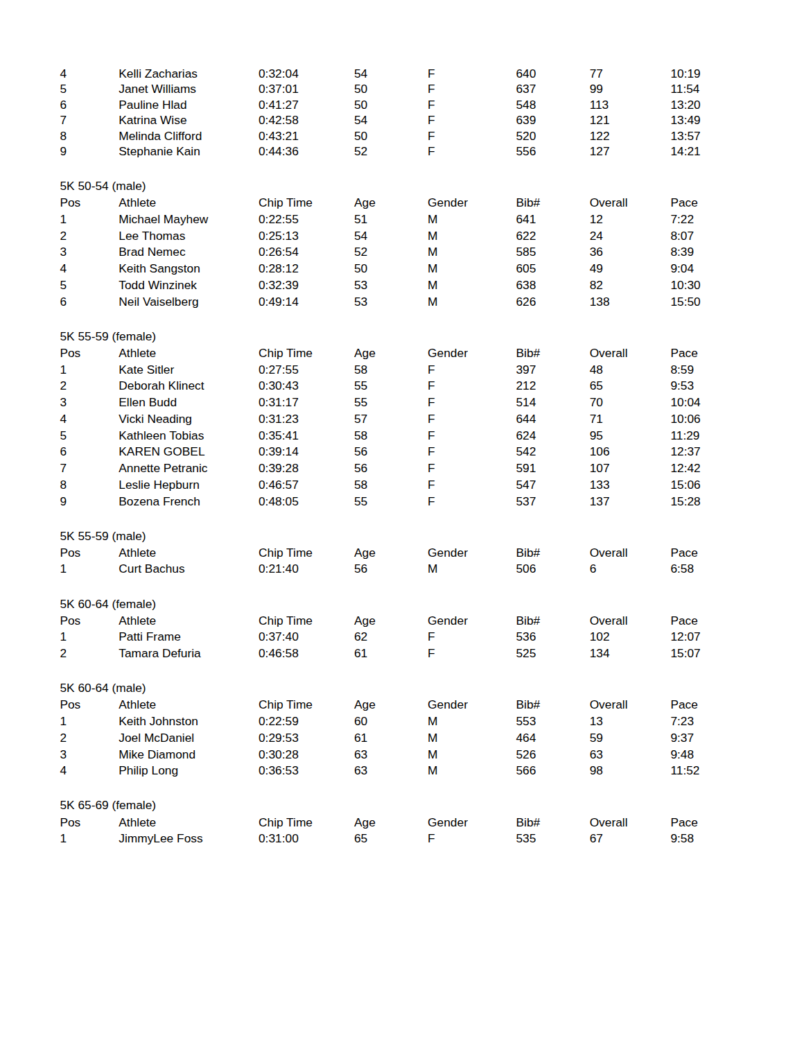| 4 | Kelli Zacharias | 0:32:04 | 54 | F | 640 | 77 | 10:19 |
| 5 | Janet Williams | 0:37:01 | 50 | F | 637 | 99 | 11:54 |
| 6 | Pauline Hlad | 0:41:27 | 50 | F | 548 | 113 | 13:20 |
| 7 | Katrina Wise | 0:42:58 | 54 | F | 639 | 121 | 13:49 |
| 8 | Melinda Clifford | 0:43:21 | 50 | F | 520 | 122 | 13:57 |
| 9 | Stephanie Kain | 0:44:36 | 52 | F | 556 | 127 | 14:21 |
5K 50-54 (male)
| Pos | Athlete | Chip Time | Age | Gender | Bib# | Overall | Pace |
| --- | --- | --- | --- | --- | --- | --- | --- |
| 1 | Michael Mayhew | 0:22:55 | 51 | M | 641 | 12 | 7:22 |
| 2 | Lee Thomas | 0:25:13 | 54 | M | 622 | 24 | 8:07 |
| 3 | Brad Nemec | 0:26:54 | 52 | M | 585 | 36 | 8:39 |
| 4 | Keith Sangston | 0:28:12 | 50 | M | 605 | 49 | 9:04 |
| 5 | Todd Winzinek | 0:32:39 | 53 | M | 638 | 82 | 10:30 |
| 6 | Neil Vaiselberg | 0:49:14 | 53 | M | 626 | 138 | 15:50 |
5K 55-59 (female)
| Pos | Athlete | Chip Time | Age | Gender | Bib# | Overall | Pace |
| --- | --- | --- | --- | --- | --- | --- | --- |
| 1 | Kate Sitler | 0:27:55 | 58 | F | 397 | 48 | 8:59 |
| 2 | Deborah Klinect | 0:30:43 | 55 | F | 212 | 65 | 9:53 |
| 3 | Ellen Budd | 0:31:17 | 55 | F | 514 | 70 | 10:04 |
| 4 | Vicki Neading | 0:31:23 | 57 | F | 644 | 71 | 10:06 |
| 5 | Kathleen Tobias | 0:35:41 | 58 | F | 624 | 95 | 11:29 |
| 6 | KAREN GOBEL | 0:39:14 | 56 | F | 542 | 106 | 12:37 |
| 7 | Annette Petranic | 0:39:28 | 56 | F | 591 | 107 | 12:42 |
| 8 | Leslie Hepburn | 0:46:57 | 58 | F | 547 | 133 | 15:06 |
| 9 | Bozena French | 0:48:05 | 55 | F | 537 | 137 | 15:28 |
5K 55-59 (male)
| Pos | Athlete | Chip Time | Age | Gender | Bib# | Overall | Pace |
| --- | --- | --- | --- | --- | --- | --- | --- |
| 1 | Curt Bachus | 0:21:40 | 56 | M | 506 | 6 | 6:58 |
5K 60-64 (female)
| Pos | Athlete | Chip Time | Age | Gender | Bib# | Overall | Pace |
| --- | --- | --- | --- | --- | --- | --- | --- |
| 1 | Patti Frame | 0:37:40 | 62 | F | 536 | 102 | 12:07 |
| 2 | Tamara Defuria | 0:46:58 | 61 | F | 525 | 134 | 15:07 |
5K 60-64 (male)
| Pos | Athlete | Chip Time | Age | Gender | Bib# | Overall | Pace |
| --- | --- | --- | --- | --- | --- | --- | --- |
| 1 | Keith Johnston | 0:22:59 | 60 | M | 553 | 13 | 7:23 |
| 2 | Joel McDaniel | 0:29:53 | 61 | M | 464 | 59 | 9:37 |
| 3 | Mike Diamond | 0:30:28 | 63 | M | 526 | 63 | 9:48 |
| 4 | Philip Long | 0:36:53 | 63 | M | 566 | 98 | 11:52 |
5K 65-69 (female)
| Pos | Athlete | Chip Time | Age | Gender | Bib# | Overall | Pace |
| --- | --- | --- | --- | --- | --- | --- | --- |
| 1 | JimmyLee Foss | 0:31:00 | 65 | F | 535 | 67 | 9:58 |